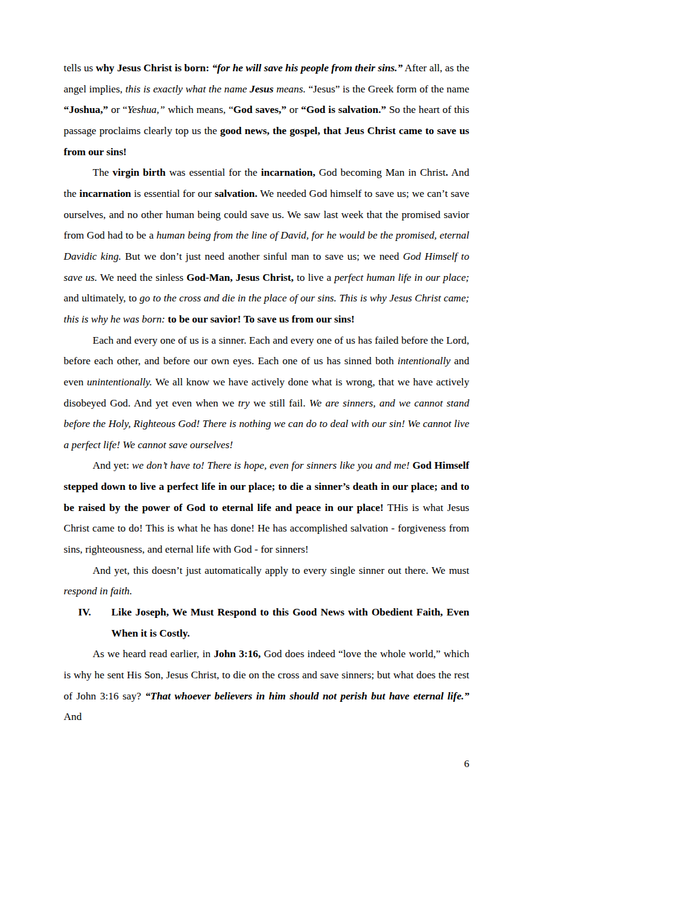tells us why Jesus Christ is born: “for he will save his people from their sins.” After all, as the angel implies, this is exactly what the name Jesus means. “Jesus” is the Greek form of the name “Joshua,” or “Yeshua,” which means, “God saves,” or “God is salvation.” So the heart of this passage proclaims clearly top us the good news, the gospel, that Jeus Christ came to save us from our sins!
The virgin birth was essential for the incarnation, God becoming Man in Christ. And the incarnation is essential for our salvation. We needed God himself to save us; we can’t save ourselves, and no other human being could save us. We saw last week that the promised savior from God had to be a human being from the line of David, for he would be the promised, eternal Davidic king. But we don’t just need another sinful man to save us; we need God Himself to save us. We need the sinless God-Man, Jesus Christ, to live a perfect human life in our place; and ultimately, to go to the cross and die in the place of our sins. This is why Jesus Christ came; this is why he was born: to be our savior! To save us from our sins!
Each and every one of us is a sinner. Each and every one of us has failed before the Lord, before each other, and before our own eyes. Each one of us has sinned both intentionally and even unintentionally. We all know we have actively done what is wrong, that we have actively disobeyed God. And yet even when we try we still fail. We are sinners, and we cannot stand before the Holy, Righteous God! There is nothing we can do to deal with our sin! We cannot live a perfect life! We cannot save ourselves!
And yet: we don’t have to! There is hope, even for sinners like you and me! God Himself stepped down to live a perfect life in our place; to die a sinner’s death in our place; and to be raised by the power of God to eternal life and peace in our place! THis is what Jesus Christ came to do! This is what he has done! He has accomplished salvation - forgiveness from sins, righteousness, and eternal life with God - for sinners!
And yet, this doesn’t just automatically apply to every single sinner out there. We must respond in faith.
IV.
Like Joseph, We Must Respond to this Good News with Obedient Faith, Even When it is Costly.
As we heard read earlier, in John 3:16, God does indeed “love the whole world,” which is why he sent His Son, Jesus Christ, to die on the cross and save sinners; but what does the rest of John 3:16 say? “That whoever believers in him should not perish but have eternal life.” And
6